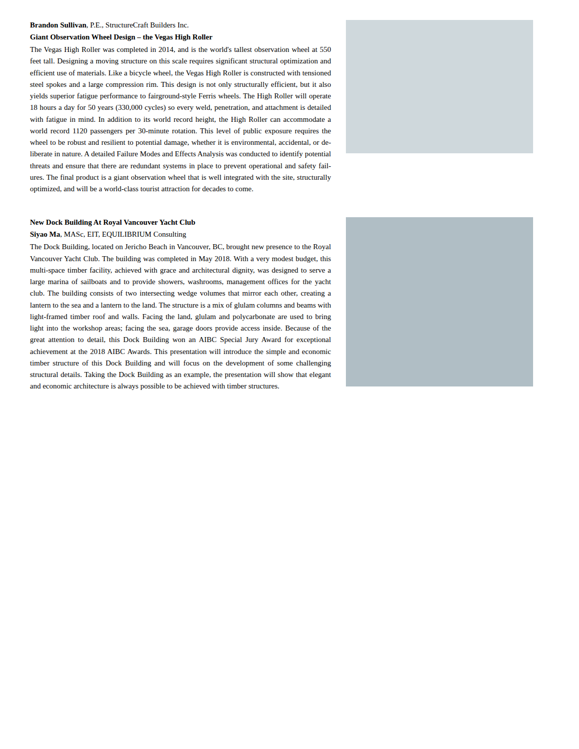Brandon Sullivan, P.E., StructureCraft Builders Inc.
Giant Observation Wheel Design – the Vegas High Roller
The Vegas High Roller was completed in 2014, and is the world's tallest observation wheel at 550 feet tall. Designing a moving structure on this scale requires significant structural optimization and efficient use of materials. Like a bicycle wheel, the Vegas High Roller is constructed with tensioned steel spokes and a large compression rim. This design is not only structurally efficient, but it also yields superior fatigue performance to fairground-style Ferris wheels. The High Roller will operate 18 hours a day for 50 years (330,000 cycles) so every weld, penetration, and attachment is detailed with fatigue in mind. In addition to its world record height, the High Roller can accommodate a world record 1120 passengers per 30-minute rotation. This level of public exposure requires the wheel to be robust and resilient to potential damage, whether it is environmental, accidental, or deliberate in nature. A detailed Failure Modes and Effects Analysis was conducted to identify potential threats and ensure that there are redundant systems in place to prevent operational and safety failures. The final product is a giant observation wheel that is well integrated with the site, structurally optimized, and will be a world-class tourist attraction for decades to come.
New Dock Building At Royal Vancouver Yacht Club
Siyao Ma, MASc, EIT, EQUILIBRIUM Consulting
The Dock Building, located on Jericho Beach in Vancouver, BC, brought new presence to the Royal Vancouver Yacht Club. The building was completed in May 2018. With a very modest budget, this multi-space timber facility, achieved with grace and architectural dignity, was designed to serve a large marina of sailboats and to provide showers, washrooms, management offices for the yacht club. The building consists of two intersecting wedge volumes that mirror each other, creating a lantern to the sea and a lantern to the land. The structure is a mix of glulam columns and beams with light-framed timber roof and walls. Facing the land, glulam and polycarbonate are used to bring light into the workshop areas; facing the sea, garage doors provide access inside. Because of the great attention to detail, this Dock Building won an AIBC Special Jury Award for exceptional achievement at the 2018 AIBC Awards. This presentation will introduce the simple and economic timber structure of this Dock Building and will focus on the development of some challenging structural details. Taking the Dock Building as an example, the presentation will show that elegant and economic architecture is always possible to be achieved with timber structures.